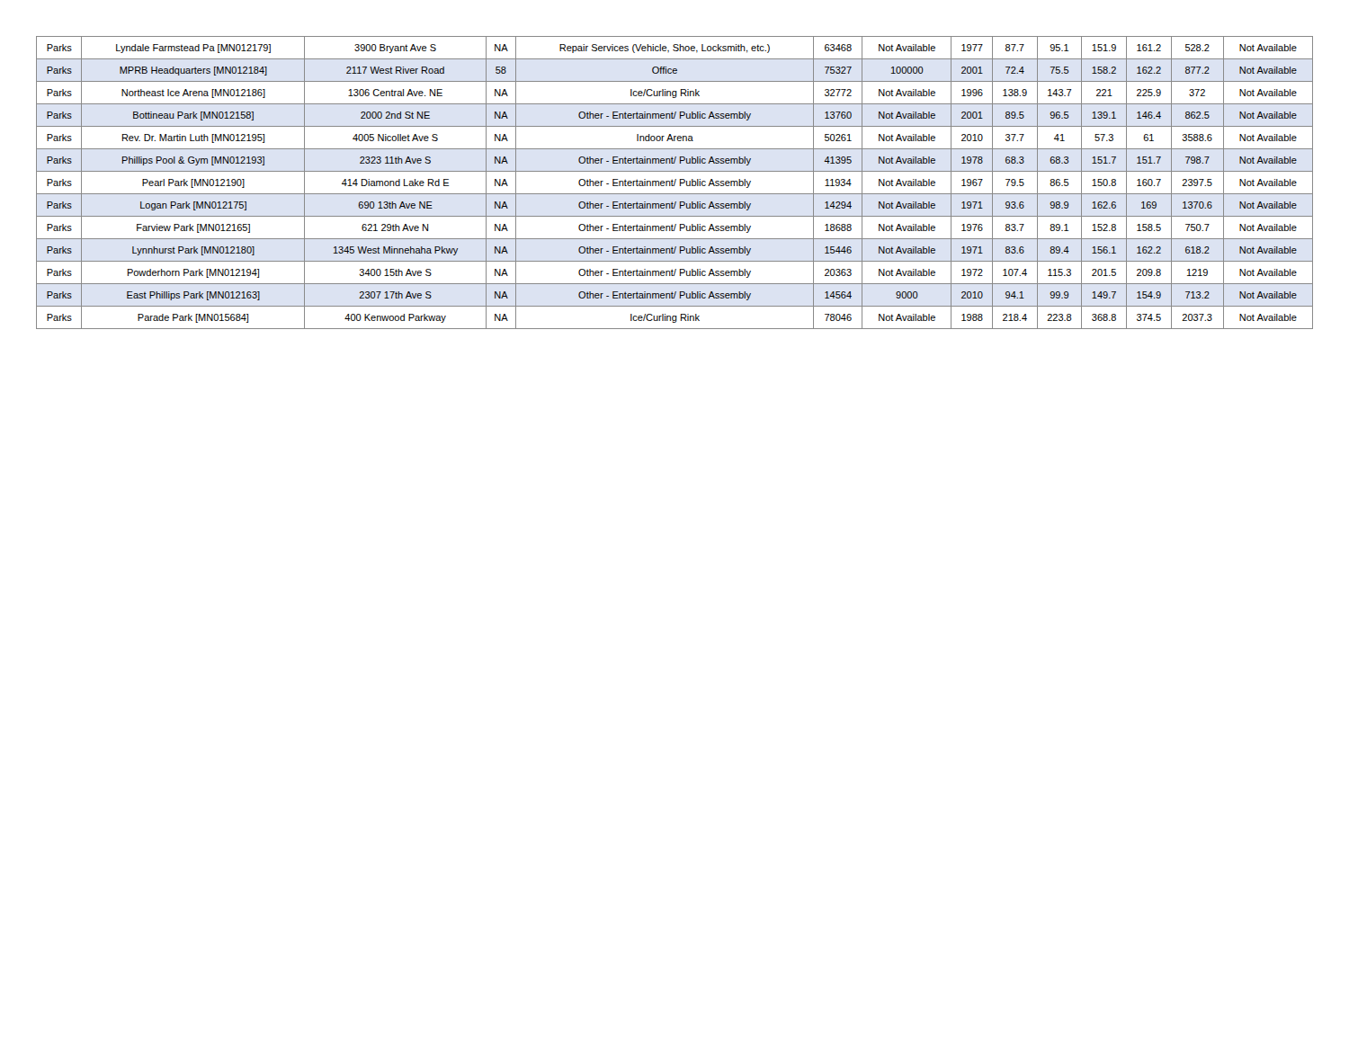| Parks | Lyndale Farmstead Pa [MN012179] | 3900 Bryant Ave S | NA | Repair Services (Vehicle, Shoe, Locksmith, etc.) | 63468 | Not Available | 1977 | 87.7 | 95.1 | 151.9 | 161.2 | 528.2 | Not Available |
| Parks | MPRB Headquarters [MN012184] | 2117 West River Road | 58 | Office | 75327 | 100000 | 2001 | 72.4 | 75.5 | 158.2 | 162.2 | 877.2 | Not Available |
| Parks | Northeast Ice Arena [MN012186] | 1306 Central Ave. NE | NA | Ice/Curling Rink | 32772 | Not Available | 1996 | 138.9 | 143.7 | 221 | 225.9 | 372 | Not Available |
| Parks | Bottineau Park [MN012158] | 2000 2nd St NE | NA | Other - Entertainment/ Public Assembly | 13760 | Not Available | 2001 | 89.5 | 96.5 | 139.1 | 146.4 | 862.5 | Not Available |
| Parks | Rev. Dr. Martin Luth [MN012195] | 4005 Nicollet Ave S | NA | Indoor Arena | 50261 | Not Available | 2010 | 37.7 | 41 | 57.3 | 61 | 3588.6 | Not Available |
| Parks | Phillips Pool & Gym [MN012193] | 2323 11th Ave S | NA | Other - Entertainment/ Public Assembly | 41395 | Not Available | 1978 | 68.3 | 68.3 | 151.7 | 151.7 | 798.7 | Not Available |
| Parks | Pearl Park [MN012190] | 414 Diamond Lake Rd E | NA | Other - Entertainment/ Public Assembly | 11934 | Not Available | 1967 | 79.5 | 86.5 | 150.8 | 160.7 | 2397.5 | Not Available |
| Parks | Logan Park [MN012175] | 690 13th Ave NE | NA | Other - Entertainment/ Public Assembly | 14294 | Not Available | 1971 | 93.6 | 98.9 | 162.6 | 169 | 1370.6 | Not Available |
| Parks | Farview Park [MN012165] | 621 29th Ave N | NA | Other - Entertainment/ Public Assembly | 18688 | Not Available | 1976 | 83.7 | 89.1 | 152.8 | 158.5 | 750.7 | Not Available |
| Parks | Lynnhurst Park [MN012180] | 1345 West Minnehaha Pkwy | NA | Other - Entertainment/ Public Assembly | 15446 | Not Available | 1971 | 83.6 | 89.4 | 156.1 | 162.2 | 618.2 | Not Available |
| Parks | Powderhorn Park [MN012194] | 3400 15th Ave S | NA | Other - Entertainment/ Public Assembly | 20363 | Not Available | 1972 | 107.4 | 115.3 | 201.5 | 209.8 | 1219 | Not Available |
| Parks | East Phillips Park [MN012163] | 2307 17th Ave S | NA | Other - Entertainment/ Public Assembly | 14564 | 9000 | 2010 | 94.1 | 99.9 | 149.7 | 154.9 | 713.2 | Not Available |
| Parks | Parade Park [MN015684] | 400 Kenwood Parkway | NA | Ice/Curling Rink | 78046 | Not Available | 1988 | 218.4 | 223.8 | 368.8 | 374.5 | 2037.3 | Not Available |